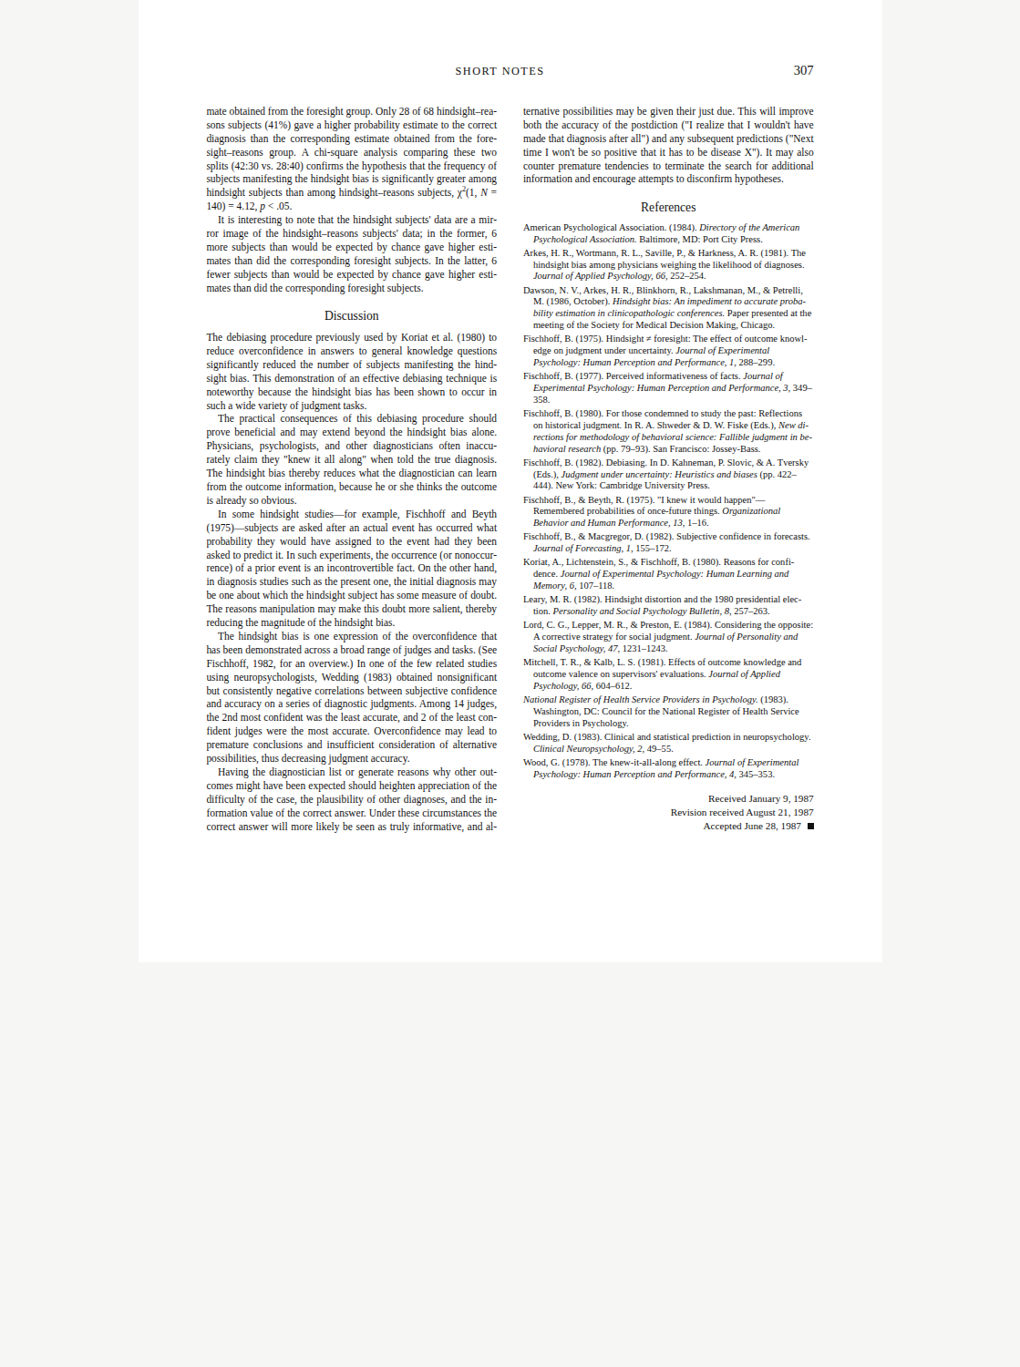Short Notes 307
mate obtained from the foresight group. Only 28 of 68 hindsight–reasons subjects (41%) gave a higher probability estimate to the correct diagnosis than the corresponding estimate obtained from the foresight–reasons group. A chi-square analysis comparing these two splits (42:30 vs. 28:40) confirms the hypothesis that the frequency of subjects manifesting the hindsight bias is significantly greater among hindsight subjects than among hindsight–reasons subjects, χ2(1, N = 140) = 4.12, p < .05.
It is interesting to note that the hindsight subjects' data are a mirror image of the hindsight–reasons subjects' data; in the former, 6 more subjects than would be expected by chance gave higher estimates than did the corresponding foresight subjects. In the latter, 6 fewer subjects than would be expected by chance gave higher estimates than did the corresponding foresight subjects.
Discussion
The debiasing procedure previously used by Koriat et al. (1980) to reduce overconfidence in answers to general knowledge questions significantly reduced the number of subjects manifesting the hindsight bias. This demonstration of an effective debiasing technique is noteworthy because the hindsight bias has been shown to occur in such a wide variety of judgment tasks.
The practical consequences of this debiasing procedure should prove beneficial and may extend beyond the hindsight bias alone. Physicians, psychologists, and other diagnosticians often inaccurately claim they "knew it all along" when told the true diagnosis. The hindsight bias thereby reduces what the diagnostician can learn from the outcome information, because he or she thinks the outcome is already so obvious.
In some hindsight studies—for example, Fischhoff and Beyth (1975)—subjects are asked after an actual event has occurred what probability they would have assigned to the event had they been asked to predict it. In such experiments, the occurrence (or nonoccurrence) of a prior event is an incontrovertible fact. On the other hand, in diagnosis studies such as the present one, the initial diagnosis may be one about which the hindsight subject has some measure of doubt. The reasons manipulation may make this doubt more salient, thereby reducing the magnitude of the hindsight bias.
The hindsight bias is one expression of the overconfidence that has been demonstrated across a broad range of judges and tasks. (See Fischhoff, 1982, for an overview.) In one of the few related studies using neuropsychologists, Wedding (1983) obtained nonsignificant but consistently negative correlations between subjective confidence and accuracy on a series of diagnostic judgments. Among 14 judges, the 2nd most confident was the least accurate, and 2 of the least confident judges were the most accurate. Overconfidence may lead to premature conclusions and insufficient consideration of alternative possibilities, thus decreasing judgment accuracy.
Having the diagnostician list or generate reasons why other outcomes might have been expected should heighten appreciation of the difficulty of the case, the plausibility of other diagnoses, and the information value of the correct answer. Under these circumstances the correct answer will more likely be seen as truly informative, and alternative possibilities may be given their just due. This will improve both the accuracy of the postdiction ("I realize that I wouldn't have made that diagnosis after all") and any subsequent predictions ("Next time I won't be so positive that it has to be disease X"). It may also counter premature tendencies to terminate the search for additional information and encourage attempts to disconfirm hypotheses.
References
American Psychological Association. (1984). Directory of the American Psychological Association. Baltimore, MD: Port City Press.
Arkes, H. R., Wortmann, R. L., Saville, P., & Harkness, A. R. (1981). The hindsight bias among physicians weighing the likelihood of diagnoses. Journal of Applied Psychology, 66, 252–254.
Dawson, N. V., Arkes, H. R., Blinkhorn, R., Lakshmanan, M., & Petrelli, M. (1986, October). Hindsight bias: An impediment to accurate probability estimation in clinicopathologic conferences. Paper presented at the meeting of the Society for Medical Decision Making, Chicago.
Fischhoff, B. (1975). Hindsight ≠ foresight: The effect of outcome knowledge on judgment under uncertainty. Journal of Experimental Psychology: Human Perception and Performance, 1, 288–299.
Fischhoff, B. (1977). Perceived informativeness of facts. Journal of Experimental Psychology: Human Perception and Performance, 3, 349–358.
Fischhoff, B. (1980). For those condemned to study the past: Reflections on historical judgment. In R. A. Shweder & D. W. Fiske (Eds.), New directions for methodology of behavioral science: Fallible judgment in behavioral research (pp. 79–93). San Francisco: Jossey-Bass.
Fischhoff, B. (1982). Debiasing. In D. Kahneman, P. Slovic, & A. Tversky (Eds.), Judgment under uncertainty: Heuristics and biases (pp. 422–444). New York: Cambridge University Press.
Fischhoff, B., & Beyth, R. (1975). "I knew it would happen"—Remembered probabilities of once-future things. Organizational Behavior and Human Performance, 13, 1–16.
Fischhoff, B., & Macgregor, D. (1982). Subjective confidence in forecasts. Journal of Forecasting, 1, 155–172.
Koriat, A., Lichtenstein, S., & Fischhoff, B. (1980). Reasons for confidence. Journal of Experimental Psychology: Human Learning and Memory, 6, 107–118.
Leary, M. R. (1982). Hindsight distortion and the 1980 presidential election. Personality and Social Psychology Bulletin, 8, 257–263.
Lord, C. G., Lepper, M. R., & Preston, E. (1984). Considering the opposite: A corrective strategy for social judgment. Journal of Personality and Social Psychology, 47, 1231–1243.
Mitchell, T. R., & Kalb, L. S. (1981). Effects of outcome knowledge and outcome valence on supervisors' evaluations. Journal of Applied Psychology, 66, 604–612.
National Register of Health Service Providers in Psychology. (1983). Washington, DC: Council for the National Register of Health Service Providers in Psychology.
Wedding, D. (1983). Clinical and statistical prediction in neuropsychology. Clinical Neuropsychology, 2, 49–55.
Wood, G. (1978). The knew-it-all-along effect. Journal of Experimental Psychology: Human Perception and Performance, 4, 345–353.
Received January 9, 1987
Revision received August 21, 1987
Accepted June 28, 1987